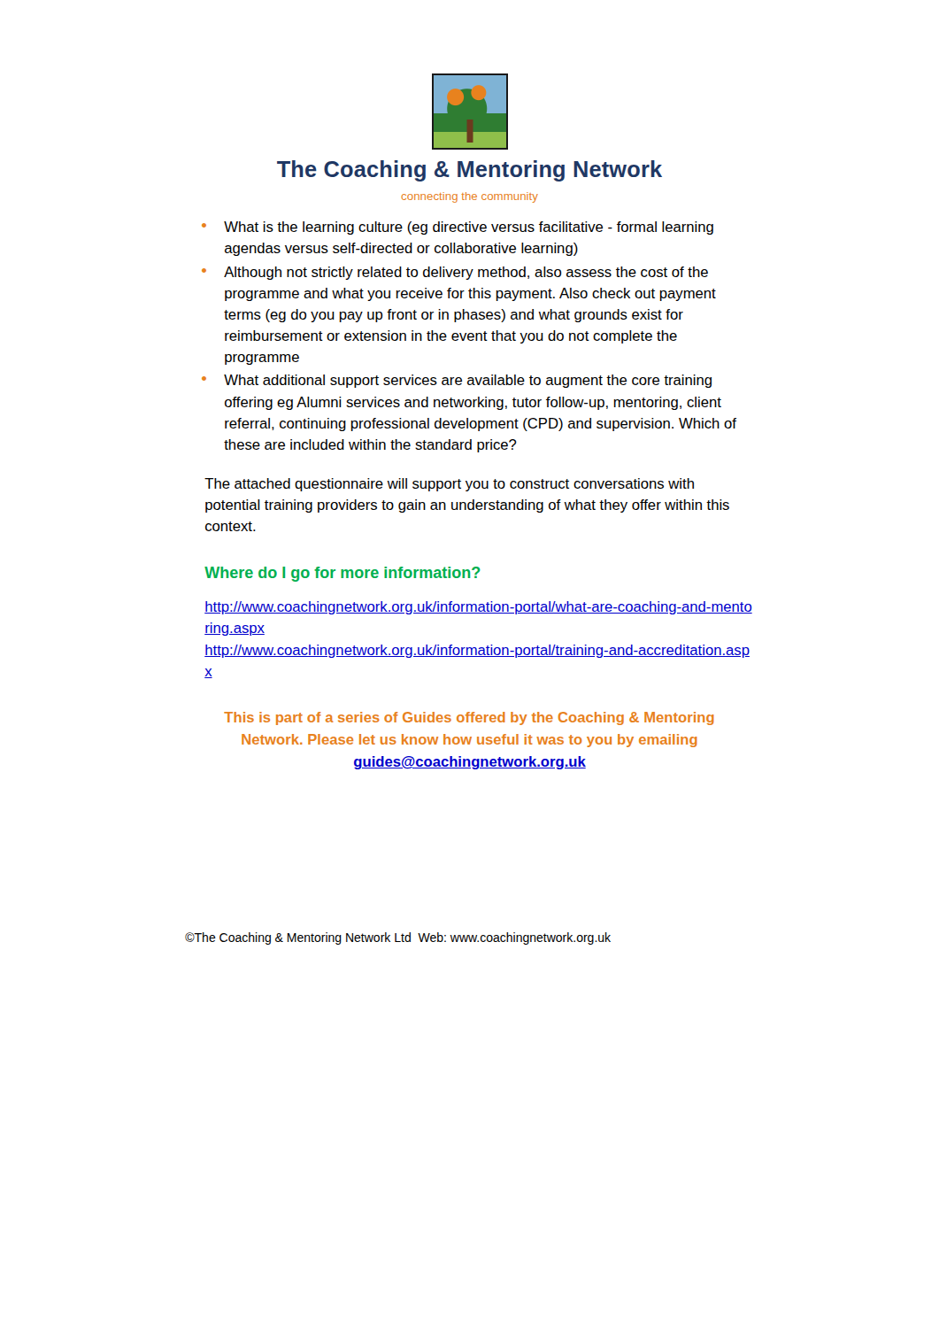The Coaching & Mentoring Network
connecting the community
What is the learning culture (eg directive versus facilitative - formal learning agendas versus self-directed or collaborative learning)
Although not strictly related to delivery method, also assess the cost of the programme and what you receive for this payment. Also check out payment terms (eg do you pay up front or in phases) and what grounds exist for reimbursement or extension in the event that you do not complete the programme
What additional support services are available to augment the core training offering eg Alumni services and networking, tutor follow-up, mentoring, client referral, continuing professional development (CPD) and supervision. Which of these are included within the standard price?
The attached questionnaire will support you to construct conversations with potential training providers to gain an understanding of what they offer within this context.
Where do I go for more information?
http://www.coachingnetwork.org.uk/information-portal/what-are-coaching-and-mentoring.aspx
http://www.coachingnetwork.org.uk/information-portal/training-and-accreditation.aspx
This is part of a series of Guides offered by the Coaching & Mentoring Network. Please let us know how useful it was to you by emailing guides@coachingnetwork.org.uk
©The Coaching & Mentoring Network Ltd Web: www.coachingnetwork.org.uk